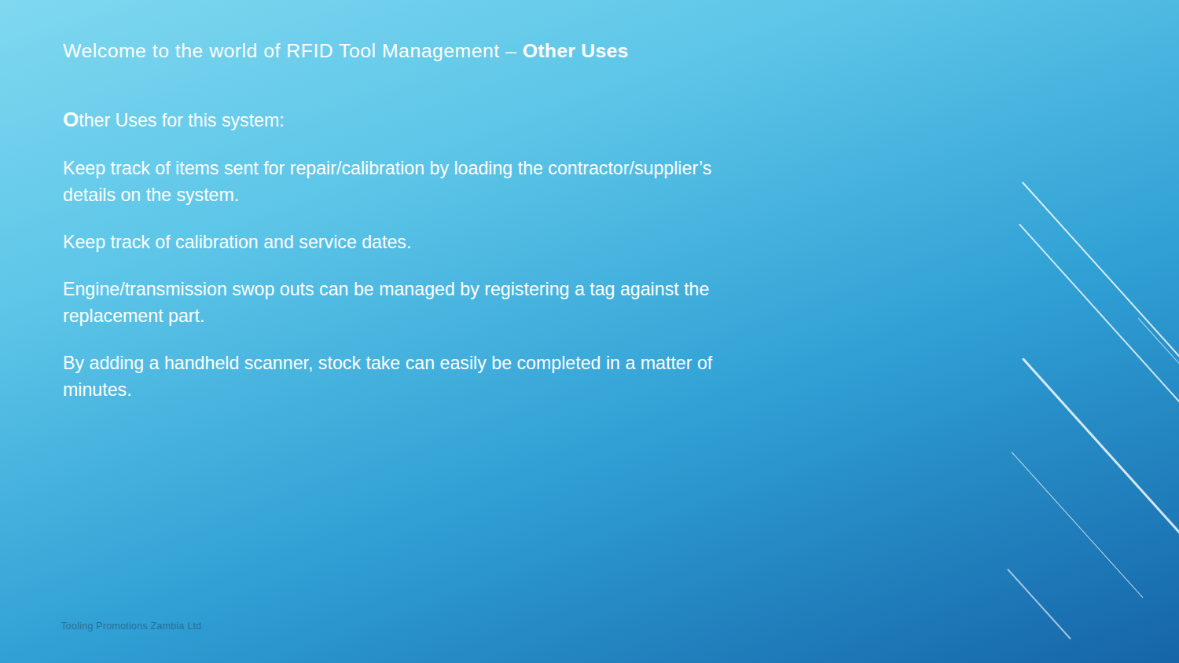Welcome to the world of RFID Tool Management – Other Uses
Other Uses for this system:
Keep track of items sent for repair/calibration by loading the contractor/supplier’s details on the system.
Keep track of calibration and service dates.
Engine/transmission swop outs can be managed by registering a tag against the replacement part.
By adding a handheld scanner, stock take can easily be completed in a matter of minutes.
Tooling Promotions Zambia Ltd